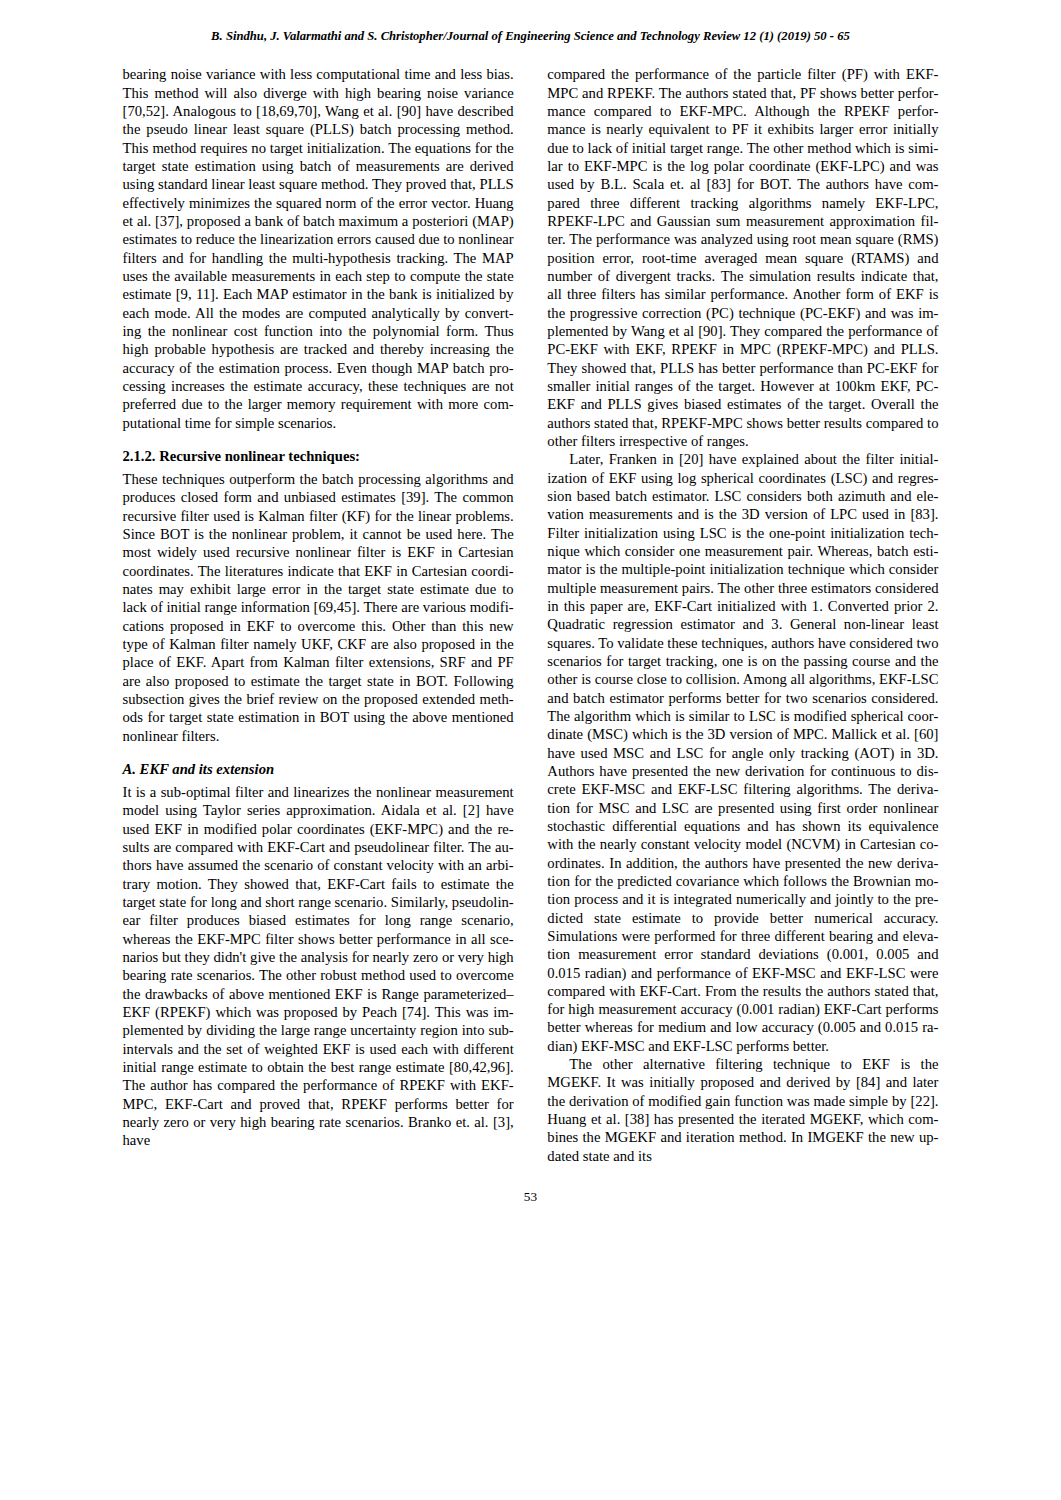B. Sindhu, J. Valarmathi and S. Christopher/Journal of Engineering Science and Technology Review 12 (1) (2019) 50 - 65
bearing noise variance with less computational time and less bias. This method will also diverge with high bearing noise variance [70,52]. Analogous to [18,69,70], Wang et al. [90] have described the pseudo linear least square (PLLS) batch processing method. This method requires no target initialization. The equations for the target state estimation using batch of measurements are derived using standard linear least square method. They proved that, PLLS effectively minimizes the squared norm of the error vector. Huang et al. [37], proposed a bank of batch maximum a posteriori (MAP) estimates to reduce the linearization errors caused due to nonlinear filters and for handling the multi-hypothesis tracking. The MAP uses the available measurements in each step to compute the state estimate [9, 11]. Each MAP estimator in the bank is initialized by each mode. All the modes are computed analytically by converting the nonlinear cost function into the polynomial form. Thus high probable hypothesis are tracked and thereby increasing the accuracy of the estimation process. Even though MAP batch processing increases the estimate accuracy, these techniques are not preferred due to the larger memory requirement with more computational time for simple scenarios.
2.1.2. Recursive nonlinear techniques:
These techniques outperform the batch processing algorithms and produces closed form and unbiased estimates [39]. The common recursive filter used is Kalman filter (KF) for the linear problems. Since BOT is the nonlinear problem, it cannot be used here. The most widely used recursive nonlinear filter is EKF in Cartesian coordinates. The literatures indicate that EKF in Cartesian coordinates may exhibit large error in the target state estimate due to lack of initial range information [69,45]. There are various modifications proposed in EKF to overcome this. Other than this new type of Kalman filter namely UKF, CKF are also proposed in the place of EKF. Apart from Kalman filter extensions, SRF and PF are also proposed to estimate the target state in BOT. Following subsection gives the brief review on the proposed extended methods for target state estimation in BOT using the above mentioned nonlinear filters.
A. EKF and its extension
It is a sub-optimal filter and linearizes the nonlinear measurement model using Taylor series approximation. Aidala et al. [2] have used EKF in modified polar coordinates (EKF-MPC) and the results are compared with EKF-Cart and pseudolinear filter. The authors have assumed the scenario of constant velocity with an arbitrary motion. They showed that, EKF-Cart fails to estimate the target state for long and short range scenario. Similarly, pseudolinear filter produces biased estimates for long range scenario, whereas the EKF-MPC filter shows better performance in all scenarios but they didn't give the analysis for nearly zero or very high bearing rate scenarios. The other robust method used to overcome the drawbacks of above mentioned EKF is Range parameterized–EKF (RPEKF) which was proposed by Peach [74]. This was implemented by dividing the large range uncertainty region into sub-intervals and the set of weighted EKF is used each with different initial range estimate to obtain the best range estimate [80,42,96]. The author has compared the performance of RPEKF with EKF-MPC, EKF-Cart and proved that, RPEKF performs better for nearly zero or very high bearing rate scenarios. Branko et. al. [3], have
compared the performance of the particle filter (PF) with EKF-MPC and RPEKF. The authors stated that, PF shows better performance compared to EKF-MPC. Although the RPEKF performance is nearly equivalent to PF it exhibits larger error initially due to lack of initial target range. The other method which is similar to EKF-MPC is the log polar coordinate (EKF-LPC) and was used by B.L. Scala et. al [83] for BOT. The authors have compared three different tracking algorithms namely EKF-LPC, RPEKF-LPC and Gaussian sum measurement approximation filter. The performance was analyzed using root mean square (RMS) position error, root-time averaged mean square (RTAMS) and number of divergent tracks. The simulation results indicate that, all three filters has similar performance. Another form of EKF is the progressive correction (PC) technique (PC-EKF) and was implemented by Wang et al [90]. They compared the performance of PC-EKF with EKF, RPEKF in MPC (RPEKF-MPC) and PLLS. They showed that, PLLS has better performance than PC-EKF for smaller initial ranges of the target. However at 100km EKF, PC-EKF and PLLS gives biased estimates of the target. Overall the authors stated that, RPEKF-MPC shows better results compared to other filters irrespective of ranges.
Later, Franken in [20] have explained about the filter initialization of EKF using log spherical coordinates (LSC) and regression based batch estimator. LSC considers both azimuth and elevation measurements and is the 3D version of LPC used in [83]. Filter initialization using LSC is the one-point initialization technique which consider one measurement pair. Whereas, batch estimator is the multiple-point initialization technique which consider multiple measurement pairs. The other three estimators considered in this paper are, EKF-Cart initialized with 1. Converted prior 2. Quadratic regression estimator and 3. General non-linear least squares. To validate these techniques, authors have considered two scenarios for target tracking, one is on the passing course and the other is course close to collision. Among all algorithms, EKF-LSC and batch estimator performs better for two scenarios considered. The algorithm which is similar to LSC is modified spherical coordinate (MSC) which is the 3D version of MPC. Mallick et al. [60] have used MSC and LSC for angle only tracking (AOT) in 3D. Authors have presented the new derivation for continuous to discrete EKF-MSC and EKF-LSC filtering algorithms. The derivation for MSC and LSC are presented using first order nonlinear stochastic differential equations and has shown its equivalence with the nearly constant velocity model (NCVM) in Cartesian coordinates. In addition, the authors have presented the new derivation for the predicted covariance which follows the Brownian motion process and it is integrated numerically and jointly to the predicted state estimate to provide better numerical accuracy. Simulations were performed for three different bearing and elevation measurement error standard deviations (0.001, 0.005 and 0.015 radian) and performance of EKF-MSC and EKF-LSC were compared with EKF-Cart. From the results the authors stated that, for high measurement accuracy (0.001 radian) EKF-Cart performs better whereas for medium and low accuracy (0.005 and 0.015 radian) EKF-MSC and EKF-LSC performs better.
The other alternative filtering technique to EKF is the MGEKF. It was initially proposed and derived by [84] and later the derivation of modified gain function was made simple by [22]. Huang et al. [38] has presented the iterated MGEKF, which combines the MGEKF and iteration method. In IMGEKF the new updated state and its
53